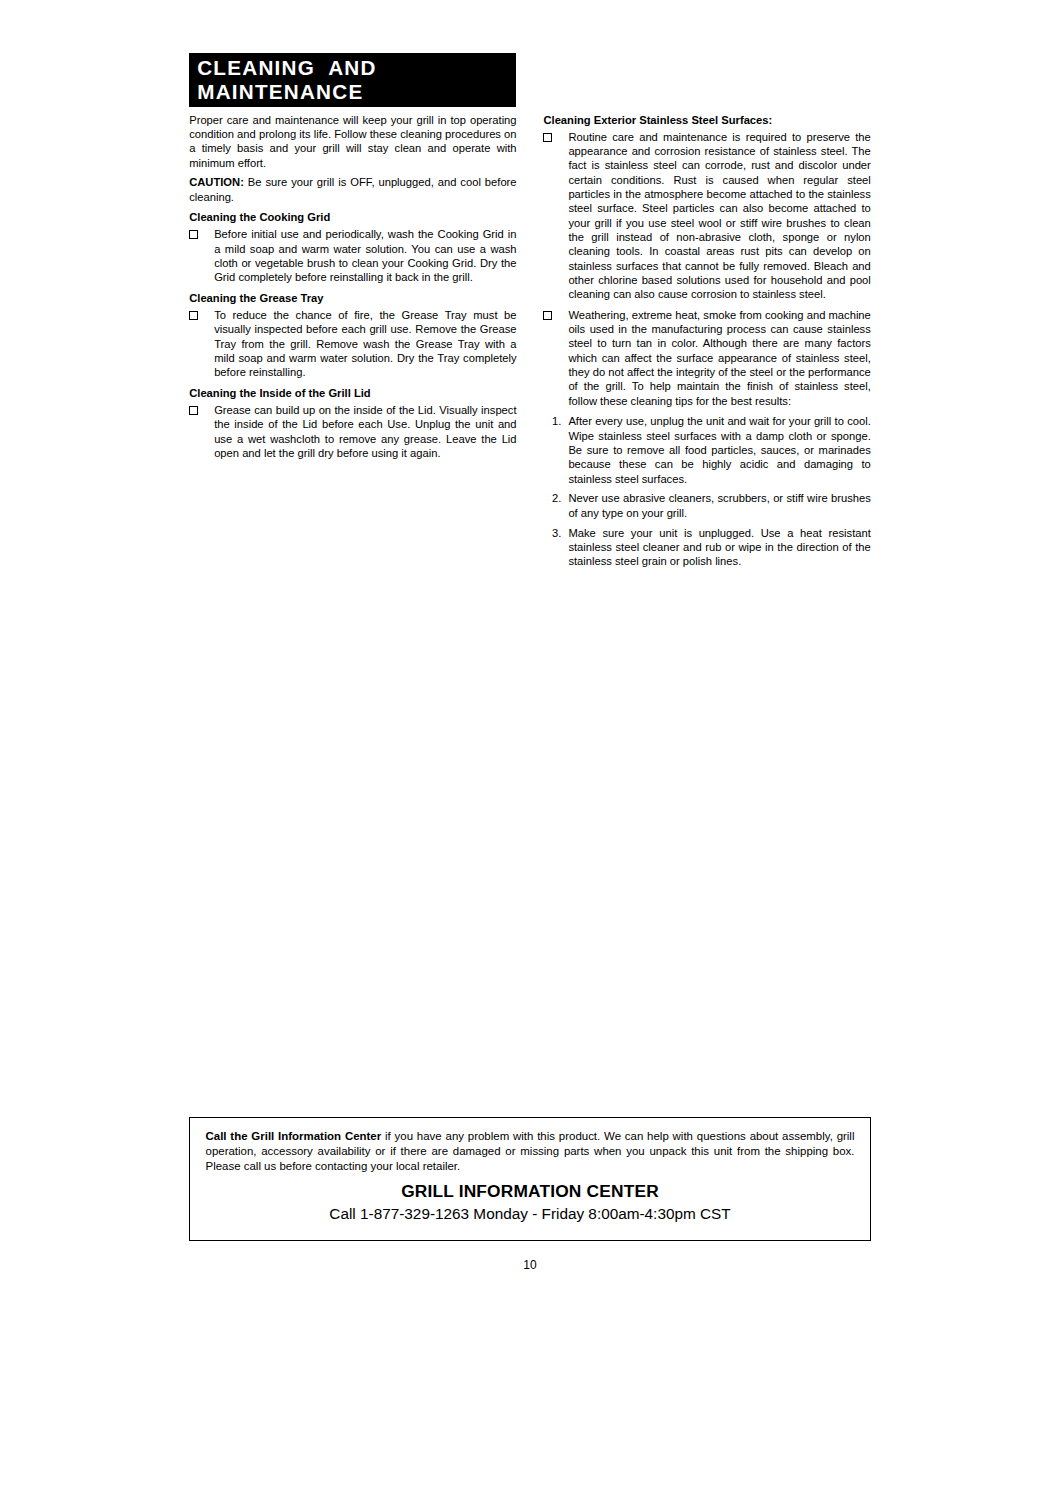CLEANING AND MAINTENANCE
Proper care and maintenance will keep your grill in top operating condition and prolong its life. Follow these cleaning procedures on a timely basis and your grill will stay clean and operate with minimum effort.
CAUTION: Be sure your grill is OFF, unplugged, and cool before cleaning.
Cleaning the Cooking Grid
Before initial use and periodically, wash the Cooking Grid in a mild soap and warm water solution. You can use a wash cloth or vegetable brush to clean your Cooking Grid. Dry the Grid completely before reinstalling it back in the grill.
Cleaning the Grease Tray
To reduce the chance of fire, the Grease Tray must be visually inspected before each grill use. Remove the Grease Tray from the grill. Remove wash the Grease Tray with a mild soap and warm water solution. Dry the Tray completely before reinstalling.
Cleaning the Inside of the Grill Lid
Grease can build up on the inside of the Lid. Visually inspect the inside of the Lid before each Use. Unplug the unit and use a wet washcloth to remove any grease. Leave the Lid open and let the grill dry before using it again.
Cleaning Exterior Stainless Steel Surfaces:
Routine care and maintenance is required to preserve the appearance and corrosion resistance of stainless steel. The fact is stainless steel can corrode, rust and discolor under certain conditions. Rust is caused when regular steel particles in the atmosphere become attached to the stainless steel surface. Steel particles can also become attached to your grill if you use steel wool or stiff wire brushes to clean the grill instead of non-abrasive cloth, sponge or nylon cleaning tools. In coastal areas rust pits can develop on stainless surfaces that cannot be fully removed. Bleach and other chlorine based solutions used for household and pool cleaning can also cause corrosion to stainless steel.
Weathering, extreme heat, smoke from cooking and machine oils used in the manufacturing process can cause stainless steel to turn tan in color. Although there are many factors which can affect the surface appearance of stainless steel, they do not affect the integrity of the steel or the performance of the grill. To help maintain the finish of stainless steel, follow these cleaning tips for the best results:
After every use, unplug the unit and wait for your grill to cool. Wipe stainless steel surfaces with a damp cloth or sponge. Be sure to remove all food particles, sauces, or marinades because these can be highly acidic and damaging to stainless steel surfaces.
Never use abrasive cleaners, scrubbers, or stiff wire brushes of any type on your grill.
Make sure your unit is unplugged. Use a heat resistant stainless steel cleaner and rub or wipe in the direction of the stainless steel grain or polish lines.
Call the Grill Information Center if you have any problem with this product. We can help with questions about assembly, grill operation, accessory availability or if there are damaged or missing parts when you unpack this unit from the shipping box. Please call us before contacting your local retailer.
GRILL INFORMATION CENTER
Call 1-877-329-1263 Monday - Friday 8:00am-4:30pm CST
10